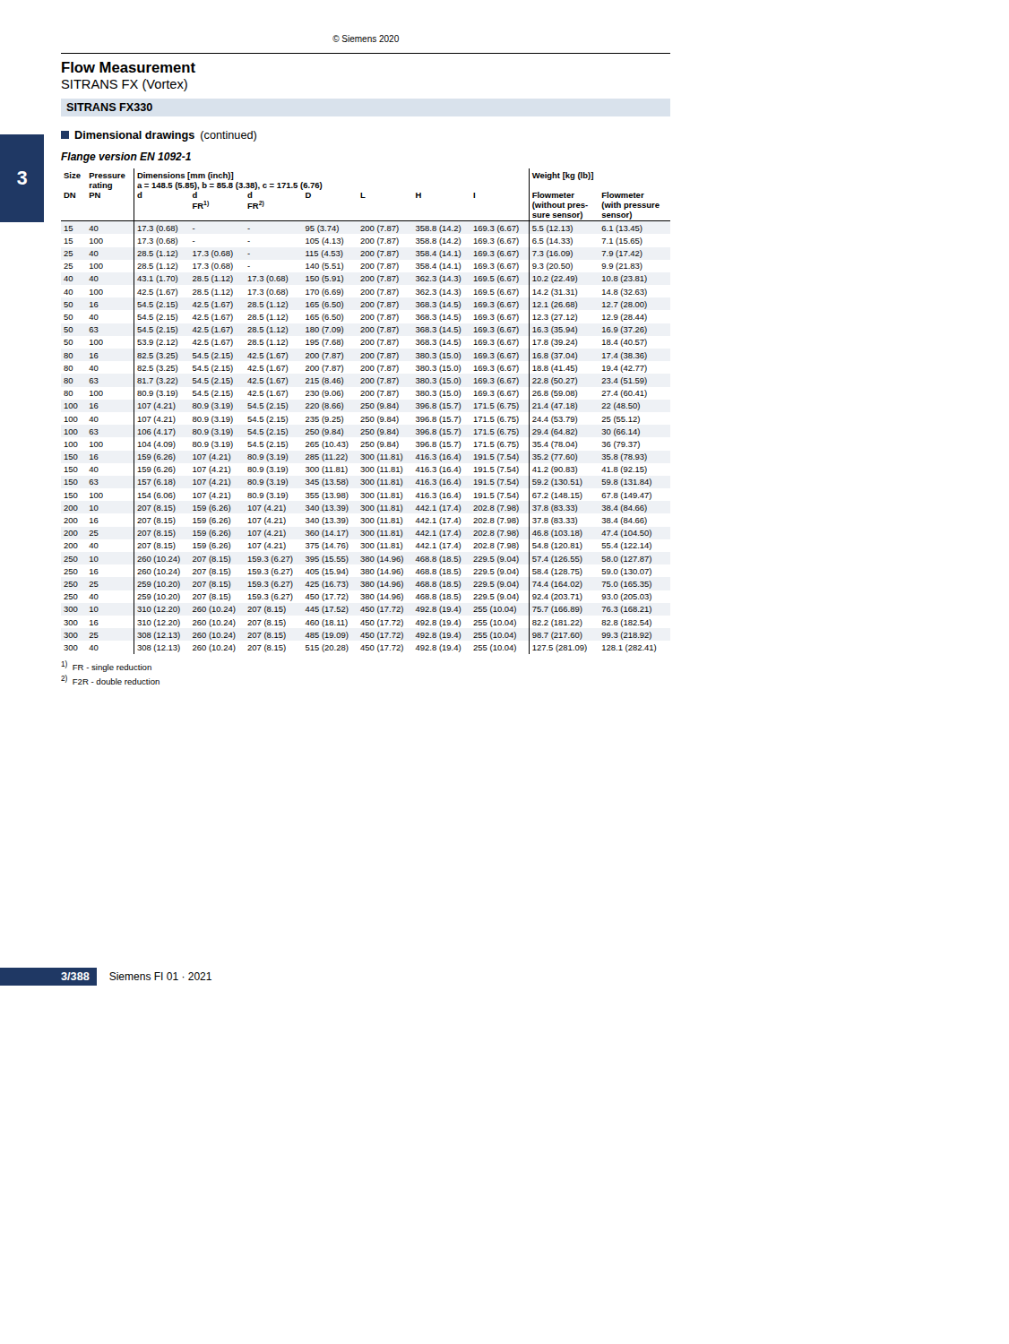© Siemens 2020
Flow Measurement
SITRANS FX (Vortex)
SITRANS FX330
Dimensional drawings (continued)
Flange version EN 1092-1
| Size | Pressure rating | Dimensions [mm (inch)] a = 148.5 (5.85), b = 85.8 (3.38), c = 171.5 (6.76) | Weight [kg (lb)] |
| --- | --- | --- | --- |
| DN | PN | d | d FR 1) | d FR 2) | D | L | H | I | Flowmeter (without pres- sure sensor) | Flowmeter (with pressure sensor) |
| 15 | 40 | 17.3 (0.68) | - | - | 95 (3.74) | 200 (7.87) | 358.8 (14.2) | 169.3 (6.67) | 5.5 (12.13) | 6.1 (13.45) |
| 15 | 100 | 17.3 (0.68) | - | - | 105 (4.13) | 200 (7.87) | 358.8 (14.2) | 169.3 (6.67) | 6.5 (14.33) | 7.1 (15.65) |
| 25 | 40 | 28.5 (1.12) | 17.3 (0.68) | - | 115 (4.53) | 200 (7.87) | 358.4 (14.1) | 169.3 (6.67) | 7.3 (16.09) | 7.9 (17.42) |
| 25 | 100 | 28.5 (1.12) | 17.3 (0.68) | - | 140 (5.51) | 200 (7.87) | 358.4 (14.1) | 169.3 (6.67) | 9.3 (20.50) | 9.9 (21.83) |
| 40 | 40 | 43.1 (1.70) | 28.5 (1.12) | 17.3 (0.68) | 150 (5.91) | 200 (7.87) | 362.3 (14.3) | 169.5 (6.67) | 10.2 (22.49) | 10.8 (23.81) |
| 40 | 100 | 42.5 (1.67) | 28.5 (1.12) | 17.3 (0.68) | 170 (6.69) | 200 (7.87) | 362.3 (14.3) | 169.5 (6.67) | 14.2 (31.31) | 14.8 (32.63) |
| 50 | 16 | 54.5 (2.15) | 42.5 (1.67) | 28.5 (1.12) | 165 (6.50) | 200 (7.87) | 368.3 (14.5) | 169.3 (6.67) | 12.1 (26.68) | 12.7 (28.00) |
| 50 | 40 | 54.5 (2.15) | 42.5 (1.67) | 28.5 (1.12) | 165 (6.50) | 200 (7.87) | 368.3 (14.5) | 169.3 (6.67) | 12.3 (27.12) | 12.9 (28.44) |
| 50 | 63 | 54.5 (2.15) | 42.5 (1.67) | 28.5 (1.12) | 180 (7.09) | 200 (7.87) | 368.3 (14.5) | 169.3 (6.67) | 16.3 (35.94) | 16.9 (37.26) |
| 50 | 100 | 53.9 (2.12) | 42.5 (1.67) | 28.5 (1.12) | 195 (7.68) | 200 (7.87) | 368.3 (14.5) | 169.3 (6.67) | 17.8 (39.24) | 18.4 (40.57) |
| 80 | 16 | 82.5 (3.25) | 54.5 (2.15) | 42.5 (1.67) | 200 (7.87) | 200 (7.87) | 380.3 (15.0) | 169.3 (6.67) | 16.8 (37.04) | 17.4 (38.36) |
| 80 | 40 | 82.5 (3.25) | 54.5 (2.15) | 42.5 (1.67) | 200 (7.87) | 200 (7.87) | 380.3 (15.0) | 169.3 (6.67) | 18.8 (41.45) | 19.4 (42.77) |
| 80 | 63 | 81.7 (3.22) | 54.5 (2.15) | 42.5 (1.67) | 215 (8.46) | 200 (7.87) | 380.3 (15.0) | 169.3 (6.67) | 22.8 (50.27) | 23.4 (51.59) |
| 80 | 100 | 80.9 (3.19) | 54.5 (2.15) | 42.5 (1.67) | 230 (9.06) | 200 (7.87) | 380.3 (15.0) | 169.3 (6.67) | 26.8 (59.08) | 27.4 (60.41) |
| 100 | 16 | 107 (4.21) | 80.9 (3.19) | 54.5 (2.15) | 220 (8.66) | 250 (9.84) | 396.8 (15.7) | 171.5 (6.75) | 21.4 (47.18) | 22 (48.50) |
| 100 | 40 | 107 (4.21) | 80.9 (3.19) | 54.5 (2.15) | 235 (9.25) | 250 (9.84) | 396.8 (15.7) | 171.5 (6.75) | 24.4 (53.79) | 25 (55.12) |
| 100 | 63 | 106 (4.17) | 80.9 (3.19) | 54.5 (2.15) | 250 (9.84) | 250 (9.84) | 396.8 (15.7) | 171.5 (6.75) | 29.4 (64.82) | 30 (66.14) |
| 100 | 100 | 104 (4.09) | 80.9 (3.19) | 54.5 (2.15) | 265 (10.43) | 250 (9.84) | 396.8 (15.7) | 171.5 (6.75) | 35.4 (78.04) | 36 (79.37) |
| 150 | 16 | 159 (6.26) | 107 (4.21) | 80.9 (3.19) | 285 (11.22) | 300 (11.81) | 416.3 (16.4) | 191.5 (7.54) | 35.2 (77.60) | 35.8 (78.93) |
| 150 | 40 | 159 (6.26) | 107 (4.21) | 80.9 (3.19) | 300 (11.81) | 300 (11.81) | 416.3 (16.4) | 191.5 (7.54) | 41.2 (90.83) | 41.8 (92.15) |
| 150 | 63 | 157 (6.18) | 107 (4.21) | 80.9 (3.19) | 345 (13.58) | 300 (11.81) | 416.3 (16.4) | 191.5 (7.54) | 59.2 (130.51) | 59.8 (131.84) |
| 150 | 100 | 154 (6.06) | 107 (4.21) | 80.9 (3.19) | 355 (13.98) | 300 (11.81) | 416.3 (16.4) | 191.5 (7.54) | 67.2 (148.15) | 67.8 (149.47) |
| 200 | 10 | 207 (8.15) | 159 (6.26) | 107 (4.21) | 340 (13.39) | 300 (11.81) | 442.1 (17.4) | 202.8 (7.98) | 37.8 (83.33) | 38.4 (84.66) |
| 200 | 16 | 207 (8.15) | 159 (6.26) | 107 (4.21) | 340 (13.39) | 300 (11.81) | 442.1 (17.4) | 202.8 (7.98) | 37.8 (83.33) | 38.4 (84.66) |
| 200 | 25 | 207 (8.15) | 159 (6.26) | 107 (4.21) | 360 (14.17) | 300 (11.81) | 442.1 (17.4) | 202.8 (7.98) | 46.8 (103.18) | 47.4 (104.50) |
| 200 | 40 | 207 (8.15) | 159 (6.26) | 107 (4.21) | 375 (14.76) | 300 (11.81) | 442.1 (17.4) | 202.8 (7.98) | 54.8 (120.81) | 55.4 (122.14) |
| 250 | 10 | 260 (10.24) | 207 (8.15) | 159.3 (6.27) | 395 (15.55) | 380 (14.96) | 468.8 (18.5) | 229.5 (9.04) | 57.4 (126.55) | 58.0 (127.87) |
| 250 | 16 | 260 (10.24) | 207 (8.15) | 159.3 (6.27) | 405 (15.94) | 380 (14.96) | 468.8 (18.5) | 229.5 (9.04) | 58.4 (128.75) | 59.0 (130.07) |
| 250 | 25 | 259 (10.20) | 207 (8.15) | 159.3 (6.27) | 425 (16.73) | 380 (14.96) | 468.8 (18.5) | 229.5 (9.04) | 74.4 (164.02) | 75.0 (165.35) |
| 250 | 40 | 259 (10.20) | 207 (8.15) | 159.3 (6.27) | 450 (17.72) | 380 (14.96) | 468.8 (18.5) | 229.5 (9.04) | 92.4 (203.71) | 93.0 (205.03) |
| 300 | 10 | 310 (12.20) | 260 (10.24) | 207 (8.15) | 445 (17.52) | 450 (17.72) | 492.8 (19.4) | 255 (10.04) | 75.7 (166.89) | 76.3 (168.21) |
| 300 | 16 | 310 (12.20) | 260 (10.24) | 207 (8.15) | 460 (18.11) | 450 (17.72) | 492.8 (19.4) | 255 (10.04) | 82.2 (181.22) | 82.8 (182.54) |
| 300 | 25 | 308 (12.13) | 260 (10.24) | 207 (8.15) | 485 (19.09) | 450 (17.72) | 492.8 (19.4) | 255 (10.04) | 98.7 (217.60) | 99.3 (218.92) |
| 300 | 40 | 308 (12.13) | 260 (10.24) | 207 (8.15) | 515 (20.28) | 450 (17.72) | 492.8 (19.4) | 255 (10.04) | 127.5 (281.09) | 128.1 (282.41) |
1) FR - single reduction
2) F2R - double reduction
3
3/388
Siemens FI 01 · 2021